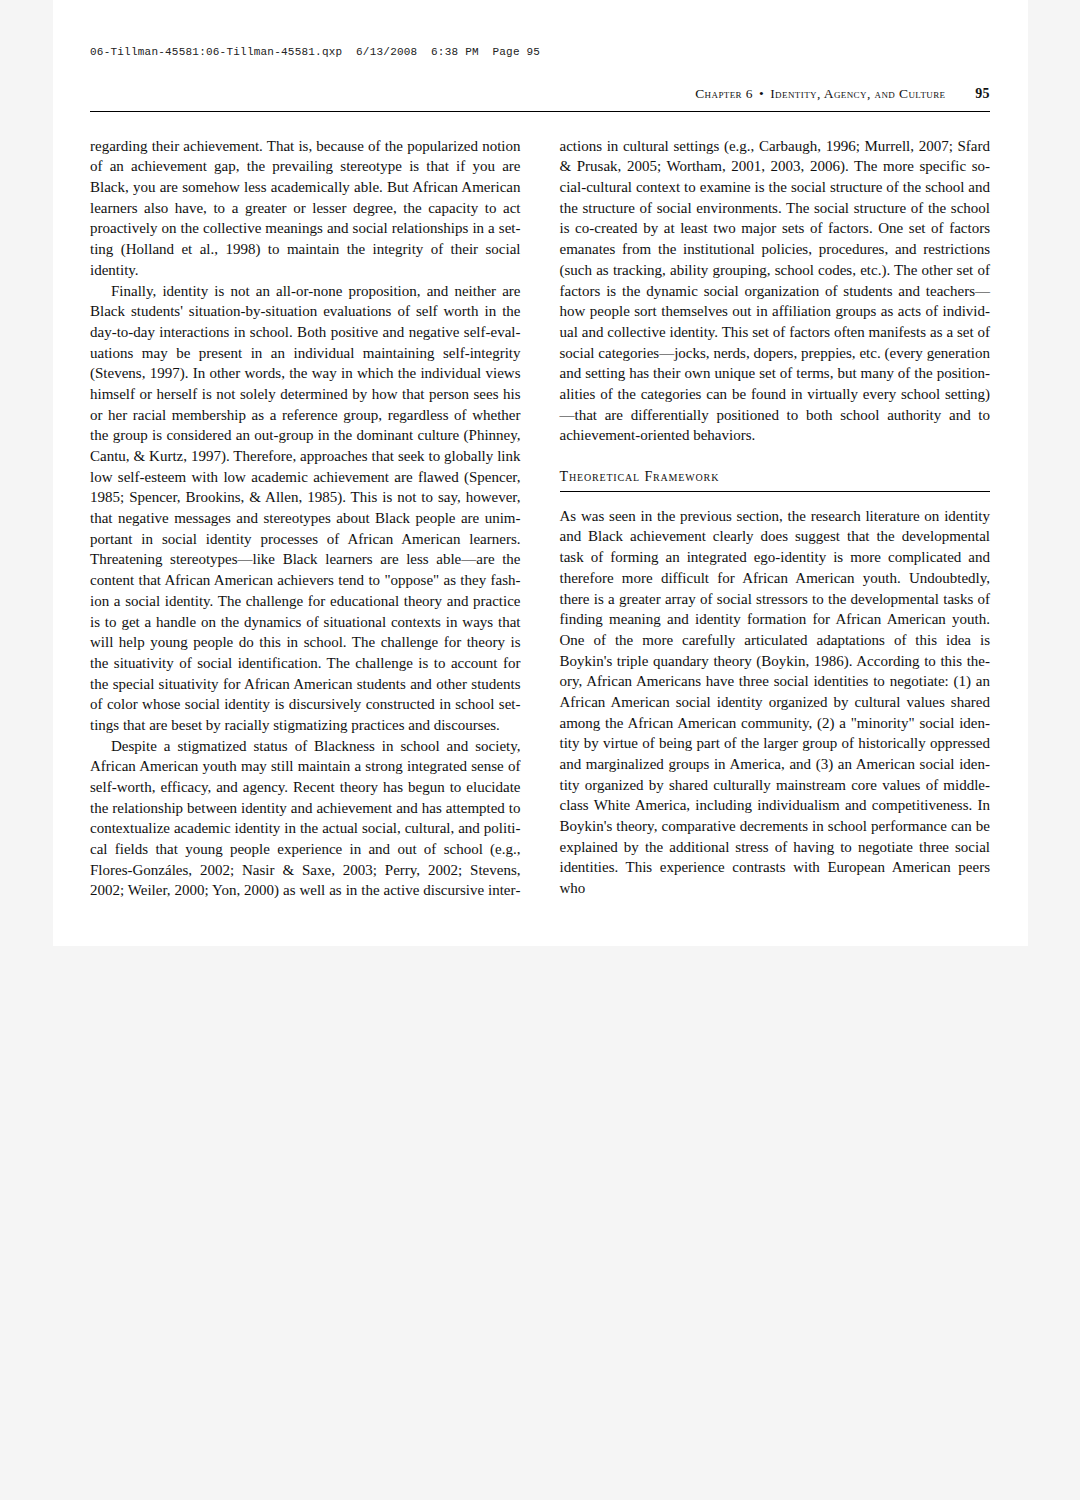06-Tillman-45581:06-Tillman-45581.qxp 6/13/2008 6:38 PM Page 95
Chapter 6•Identity, Agency, and Culture 95
regarding their achievement. That is, because of the popularized notion of an achievement gap, the prevailing stereotype is that if you are Black, you are somehow less academically able. But African American learners also have, to a greater or lesser degree, the capacity to act proactively on the collective meanings and social relationships in a setting (Holland et al., 1998) to maintain the integrity of their social identity.
Finally, identity is not an all-or-none proposition, and neither are Black students' situation-by-situation evaluations of self worth in the day-to-day interactions in school. Both positive and negative self-evaluations may be present in an individual maintaining self-integrity (Stevens, 1997). In other words, the way in which the individual views himself or herself is not solely determined by how that person sees his or her racial membership as a reference group, regardless of whether the group is considered an out-group in the dominant culture (Phinney, Cantu, & Kurtz, 1997). Therefore, approaches that seek to globally link low self-esteem with low academic achievement are flawed (Spencer, 1985; Spencer, Brookins, & Allen, 1985). This is not to say, however, that negative messages and stereotypes about Black people are unimportant in social identity processes of African American learners. Threatening stereotypes—like Black learners are less able—are the content that African American achievers tend to "oppose" as they fashion a social identity. The challenge for educational theory and practice is to get a handle on the dynamics of situational contexts in ways that will help young people do this in school. The challenge for theory is the situativity of social identification. The challenge is to account for the special situativity for African American students and other students of color whose social identity is discursively constructed in school settings that are beset by racially stigmatizing practices and discourses.
Despite a stigmatized status of Blackness in school and society, African American youth may still maintain a strong integrated sense of self-worth, efficacy, and agency. Recent theory has begun to elucidate the relationship between identity and achievement and has attempted to contextualize academic identity in the actual social, cultural, and political fields that young people experience in and out of school (e.g., Flores-Gonzáles, 2002; Nasir & Saxe, 2003; Perry, 2002; Stevens, 2002; Weiler, 2000; Yon, 2000) as well as in the active discursive interactions in cultural settings (e.g., Carbaugh, 1996; Murrell, 2007; Sfard & Prusak, 2005; Wortham, 2001, 2003, 2006). The more specific social-cultural context to examine is the social structure of the school and the structure of social environments. The social structure of the school is co-created by at least two major sets of factors. One set of factors emanates from the institutional policies, procedures, and restrictions (such as tracking, ability grouping, school codes, etc.). The other set of factors is the dynamic social organization of students and teachers—how people sort themselves out in affiliation groups as acts of individual and collective identity. This set of factors often manifests as a set of social categories—jocks, nerds, dopers, preppies, etc. (every generation and setting has their own unique set of terms, but many of the positionalities of the categories can be found in virtually every school setting)—that are differentially positioned to both school authority and to achievement-oriented behaviors.
Theoretical Framework
As was seen in the previous section, the research literature on identity and Black achievement clearly does suggest that the developmental task of forming an integrated ego-identity is more complicated and therefore more difficult for African American youth. Undoubtedly, there is a greater array of social stressors to the developmental tasks of finding meaning and identity formation for African American youth. One of the more carefully articulated adaptations of this idea is Boykin's triple quandary theory (Boykin, 1986). According to this theory, African Americans have three social identities to negotiate: (1) an African American social identity organized by cultural values shared among the African American community, (2) a "minority" social identity by virtue of being part of the larger group of historically oppressed and marginalized groups in America, and (3) an American social identity organized by shared culturally mainstream core values of middle-class White America, including individualism and competitiveness. In Boykin's theory, comparative decrements in school performance can be explained by the additional stress of having to negotiate three social identities. This experience contrasts with European American peers who